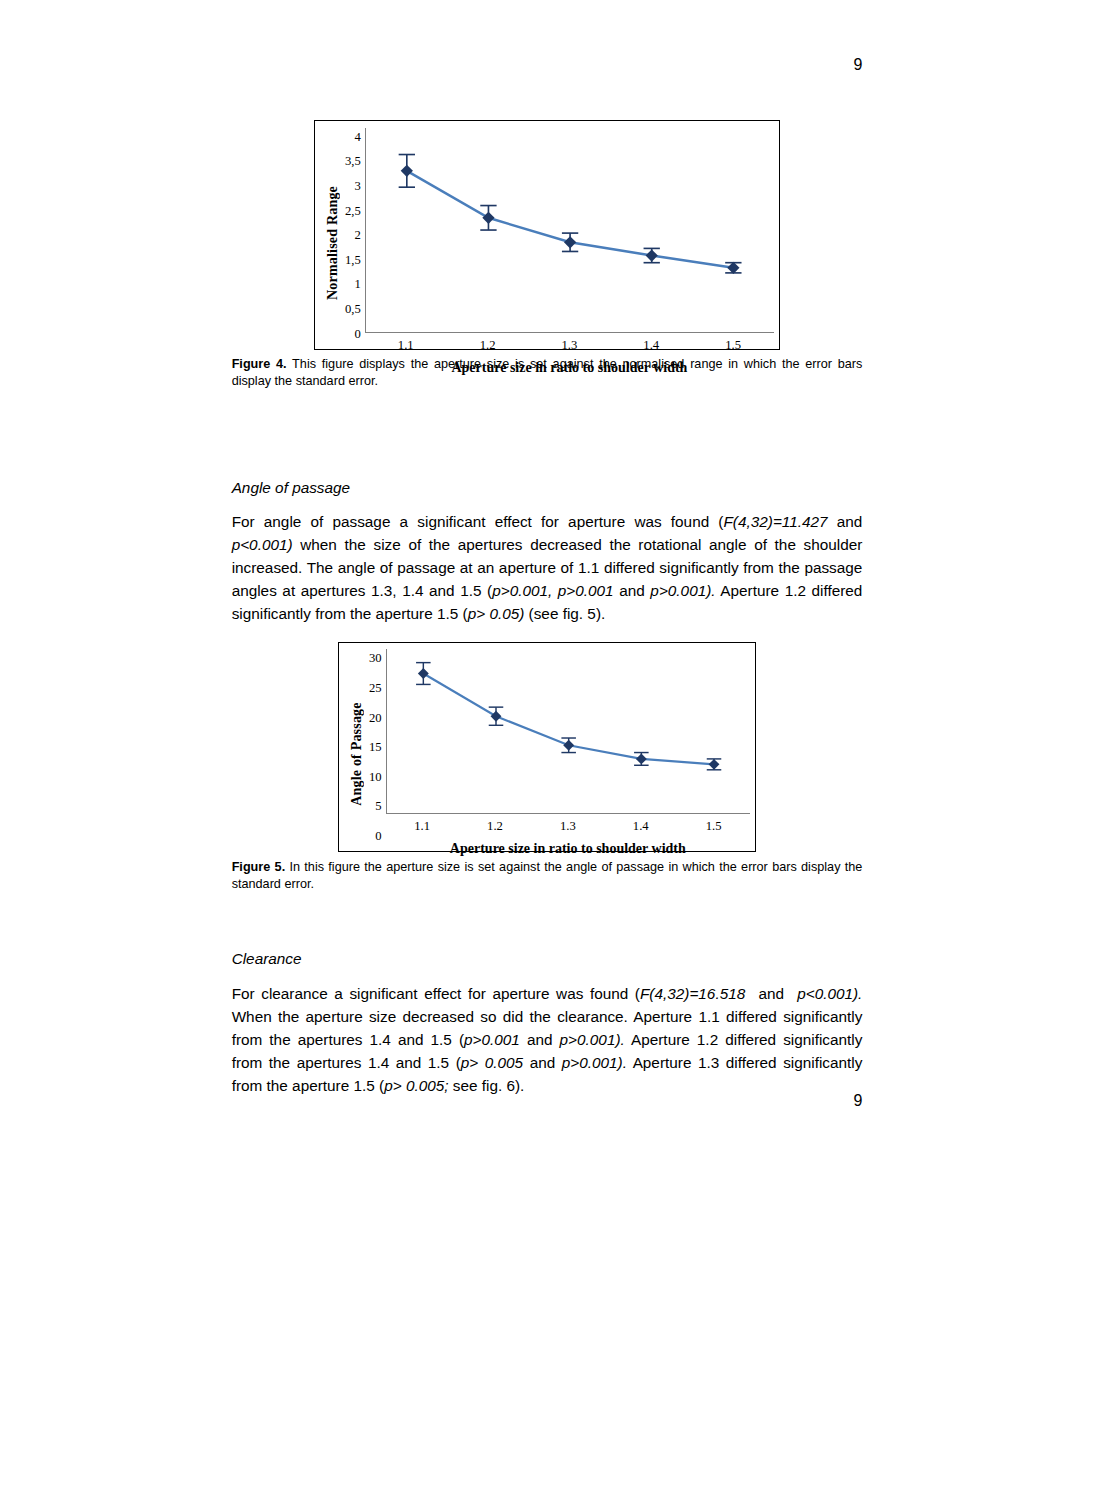9
Normalised Range
4 3,5 3 2,5 2 1,5 1 0,5 0
y: value 0 at y=200, value 4 at y=0 => y = 200 - v*50
1.11.21.31.41.5
Aperture size in ratio to shoulder width
Figure 4. This figure displays the aperture size is set against the normalised range in which the error bars display the standard error.
Angle of passage
For angle of passage a significant effect for aperture was found (F(4,32)=11.427 and p<0.001) when the size of the apertures decreased the rotational angle of the shoulder increased. The angle of passage at an aperture of 1.1 differed significantly from the passage angles at apertures 1.3, 1.4 and 1.5 (p>0.001, p>0.001 and p>0.001). Aperture 1.2 differed significantly from the aperture 1.5 (p> 0.05) (see fig. 5).
Angle of Passage
30 25 20 15 10 5 0
1.11.21.31.41.5
Aperture size in ratio to shoulder width
Figure 5. In this figure the aperture size is set against the angle of passage in which the error bars display the standard error.
Clearance
For clearance a significant effect for aperture was found (F(4,32)=16.518 and p<0.001). When the aperture size decreased so did the clearance. Aperture 1.1 differed significantly from the apertures 1.4 and 1.5 (p>0.001 and p>0.001). Aperture 1.2 differed significantly from the apertures 1.4 and 1.5 (p> 0.005 and p>0.001). Aperture 1.3 differed significantly from the aperture 1.5 (p> 0.005; see fig. 6).
9